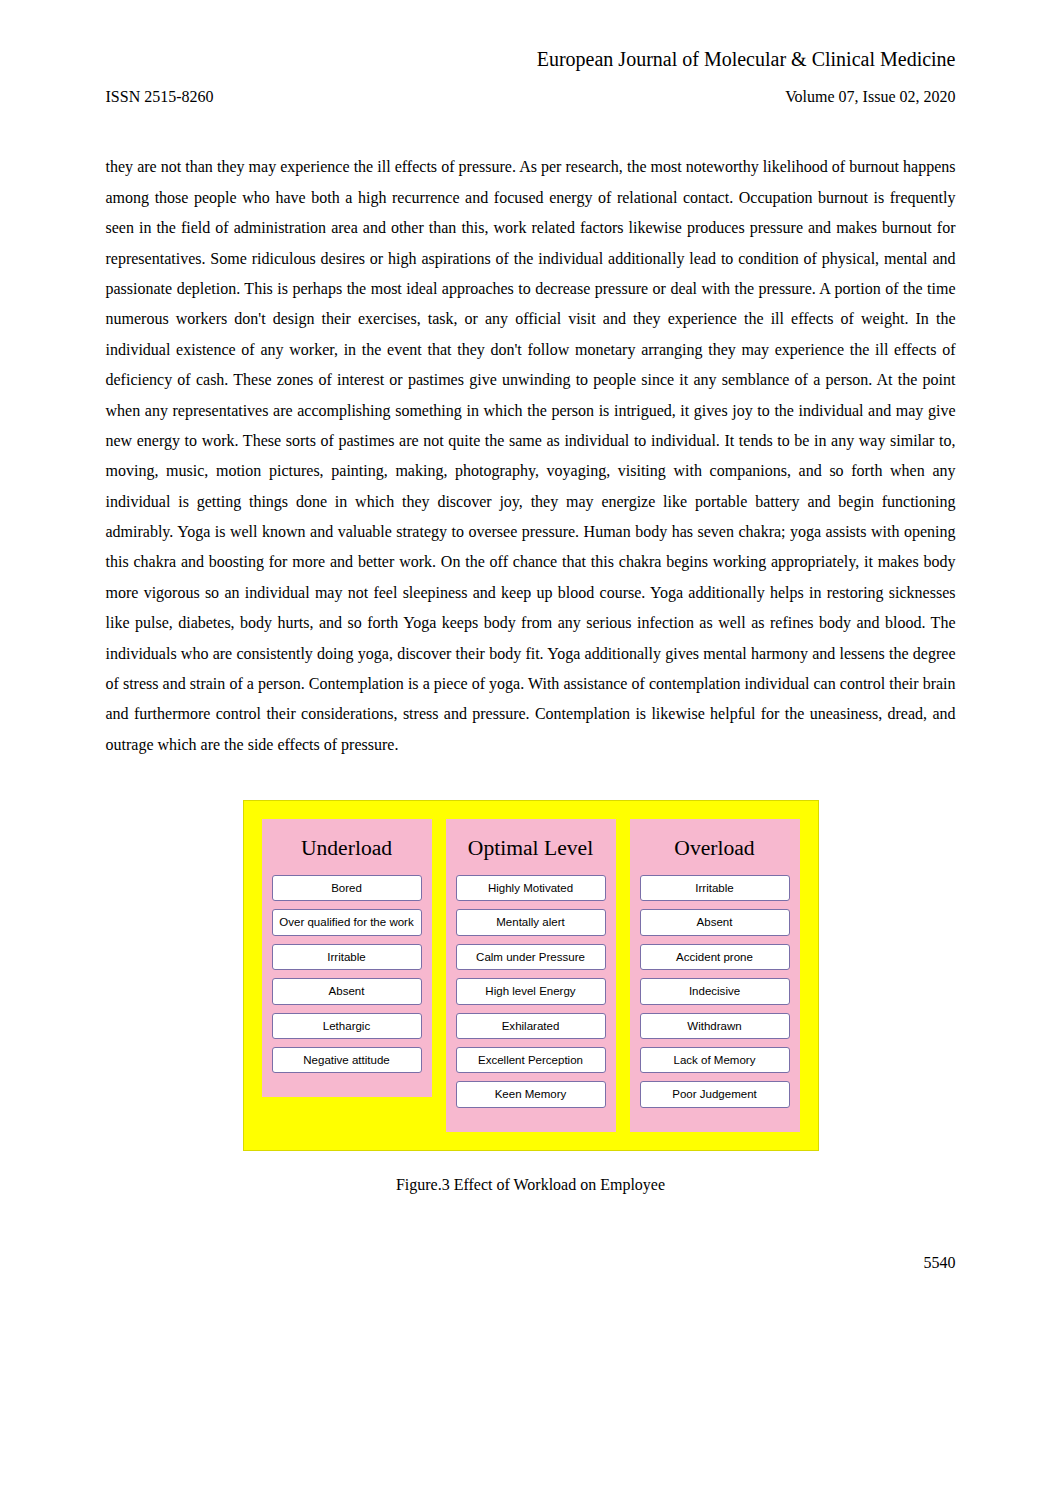European Journal of Molecular & Clinical Medicine
ISSN 2515-8260 Volume 07, Issue 02, 2020
they are not than they may experience the ill effects of pressure. As per research, the most noteworthy likelihood of burnout happens among those people who have both a high recurrence and focused energy of relational contact. Occupation burnout is frequently seen in the field of administration area and other than this, work related factors likewise produces pressure and makes burnout for representatives. Some ridiculous desires or high aspirations of the individual additionally lead to condition of physical, mental and passionate depletion. This is perhaps the most ideal approaches to decrease pressure or deal with the pressure. A portion of the time numerous workers don't design their exercises, task, or any official visit and they experience the ill effects of weight. In the individual existence of any worker, in the event that they don't follow monetary arranging they may experience the ill effects of deficiency of cash. These zones of interest or pastimes give unwinding to people since it any semblance of a person. At the point when any representatives are accomplishing something in which the person is intrigued, it gives joy to the individual and may give new energy to work. These sorts of pastimes are not quite the same as individual to individual. It tends to be in any way similar to, moving, music, motion pictures, painting, making, photography, voyaging, visiting with companions, and so forth when any individual is getting things done in which they discover joy, they may energize like portable battery and begin functioning admirably. Yoga is well known and valuable strategy to oversee pressure. Human body has seven chakra; yoga assists with opening this chakra and boosting for more and better work. On the off chance that this chakra begins working appropriately, it makes body more vigorous so an individual may not feel sleepiness and keep up blood course. Yoga additionally helps in restoring sicknesses like pulse, diabetes, body hurts, and so forth Yoga keeps body from any serious infection as well as refines body and blood. The individuals who are consistently doing yoga, discover their body fit. Yoga additionally gives mental harmony and lessens the degree of stress and strain of a person. Contemplation is a piece of yoga. With assistance of contemplation individual can control their brain and furthermore control their considerations, stress and pressure. Contemplation is likewise helpful for the uneasiness, dread, and outrage which are the side effects of pressure.
Underload
Bored
Over qualified for the work
Irritable
Absent
Lethargic
Negative attitude
Optimal Level
Highly Motivated
Mentally alert
Calm under Pressure
High level Energy
Exhilarated
Excellent Perception
Keen Memory
Overload
Irritable
Absent
Accident prone
Indecisive
Withdrawn
Lack of Memory
Poor Judgement
Figure.3 Effect of Workload on Employee
5540